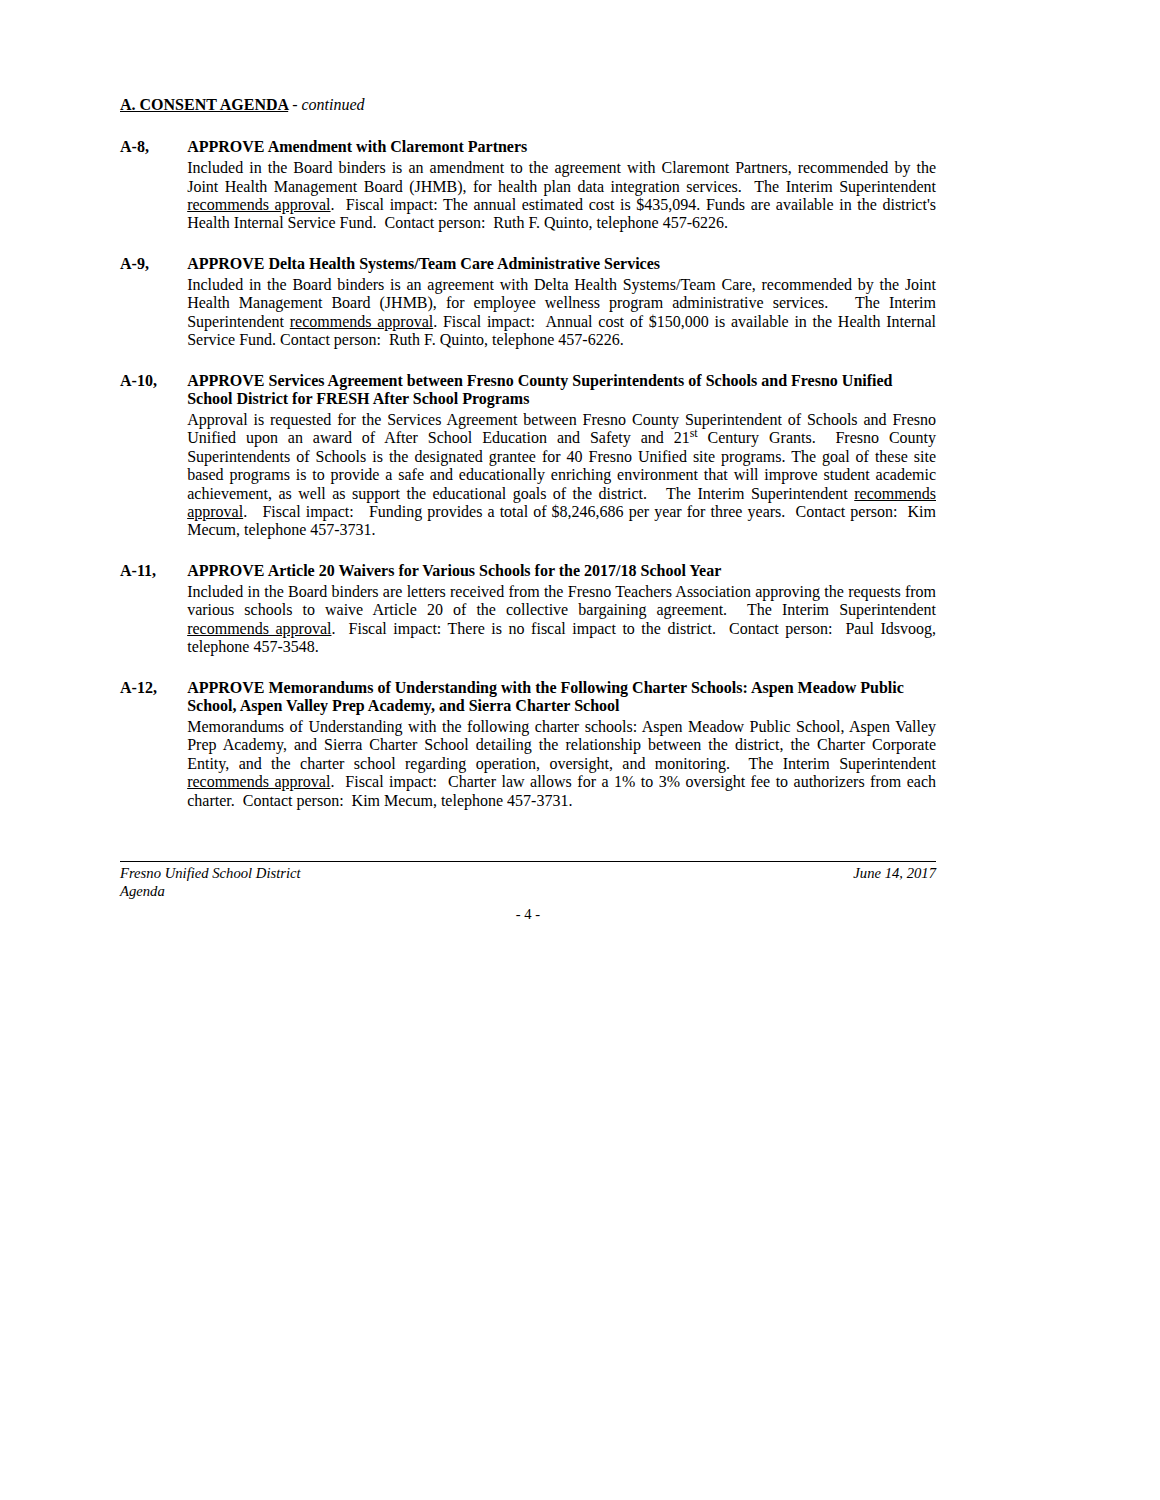A. CONSENT AGENDA - continued
A-8,
APPROVE Amendment with Claremont Partners
Included in the Board binders is an amendment to the agreement with Claremont Partners, recommended by the Joint Health Management Board (JHMB), for health plan data integration services. The Interim Superintendent recommends approval. Fiscal impact: The annual estimated cost is $435,094. Funds are available in the district's Health Internal Service Fund. Contact person: Ruth F. Quinto, telephone 457-6226.
A-9,
APPROVE Delta Health Systems/Team Care Administrative Services
Included in the Board binders is an agreement with Delta Health Systems/Team Care, recommended by the Joint Health Management Board (JHMB), for employee wellness program administrative services. The Interim Superintendent recommends approval. Fiscal impact: Annual cost of $150,000 is available in the Health Internal Service Fund. Contact person: Ruth F. Quinto, telephone 457-6226.
A-10,
APPROVE Services Agreement between Fresno County Superintendents of Schools and Fresno Unified School District for FRESH After School Programs
Approval is requested for the Services Agreement between Fresno County Superintendent of Schools and Fresno Unified upon an award of After School Education and Safety and 21st Century Grants. Fresno County Superintendents of Schools is the designated grantee for 40 Fresno Unified site programs. The goal of these site based programs is to provide a safe and educationally enriching environment that will improve student academic achievement, as well as support the educational goals of the district. The Interim Superintendent recommends approval. Fiscal impact: Funding provides a total of $8,246,686 per year for three years. Contact person: Kim Mecum, telephone 457-3731.
A-11,
APPROVE Article 20 Waivers for Various Schools for the 2017/18 School Year
Included in the Board binders are letters received from the Fresno Teachers Association approving the requests from various schools to waive Article 20 of the collective bargaining agreement. The Interim Superintendent recommends approval. Fiscal impact: There is no fiscal impact to the district. Contact person: Paul Idsvoog, telephone 457-3548.
A-12,
APPROVE Memorandums of Understanding with the Following Charter Schools: Aspen Meadow Public School, Aspen Valley Prep Academy, and Sierra Charter School
Memorandums of Understanding with the following charter schools: Aspen Meadow Public School, Aspen Valley Prep Academy, and Sierra Charter School detailing the relationship between the district, the Charter Corporate Entity, and the charter school regarding operation, oversight, and monitoring. The Interim Superintendent recommends approval. Fiscal impact: Charter law allows for a 1% to 3% oversight fee to authorizers from each charter. Contact person: Kim Mecum, telephone 457-3731.
Fresno Unified School District June 14, 2017
Agenda
- 4 -